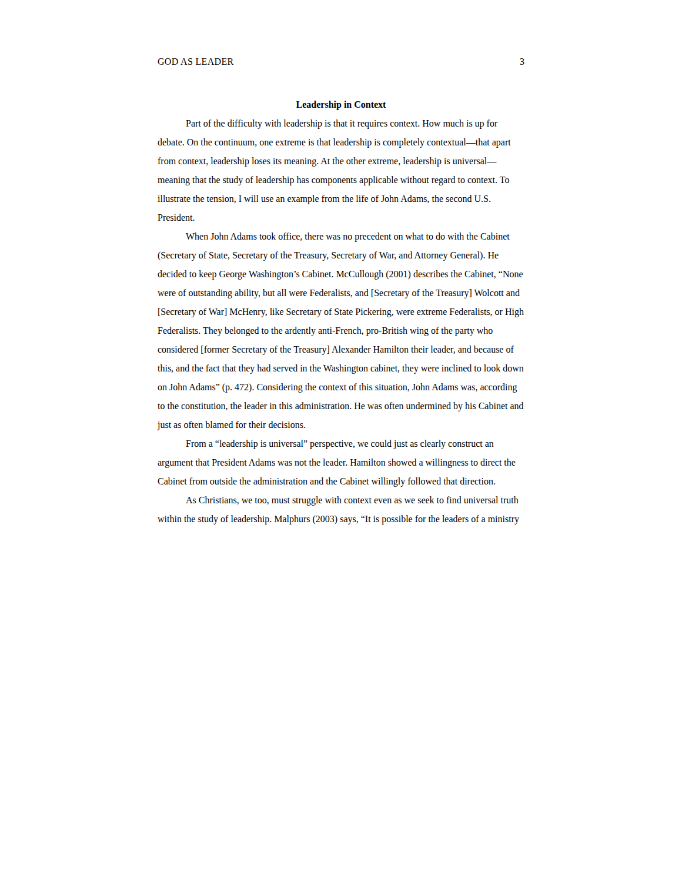God as Leader 3
Leadership in Context
Part of the difficulty with leadership is that it requires context. How much is up for debate. On the continuum, one extreme is that leadership is completely contextual—that apart from context, leadership loses its meaning. At the other extreme, leadership is universal—meaning that the study of leadership has components applicable without regard to context. To illustrate the tension, I will use an example from the life of John Adams, the second U.S. President.
When John Adams took office, there was no precedent on what to do with the Cabinet (Secretary of State, Secretary of the Treasury, Secretary of War, and Attorney General). He decided to keep George Washington’s Cabinet. McCullough (2001) describes the Cabinet, “None were of outstanding ability, but all were Federalists, and [Secretary of the Treasury] Wolcott and [Secretary of War] McHenry, like Secretary of State Pickering, were extreme Federalists, or High Federalists. They belonged to the ardently anti-French, pro-British wing of the party who considered [former Secretary of the Treasury] Alexander Hamilton their leader, and because of this, and the fact that they had served in the Washington cabinet, they were inclined to look down on John Adams” (p. 472). Considering the context of this situation, John Adams was, according to the constitution, the leader in this administration. He was often undermined by his Cabinet and just as often blamed for their decisions.
From a “leadership is universal” perspective, we could just as clearly construct an argument that President Adams was not the leader. Hamilton showed a willingness to direct the Cabinet from outside the administration and the Cabinet willingly followed that direction.
As Christians, we too, must struggle with context even as we seek to find universal truth within the study of leadership. Malphurs (2003) says, “It is possible for the leaders of a ministry